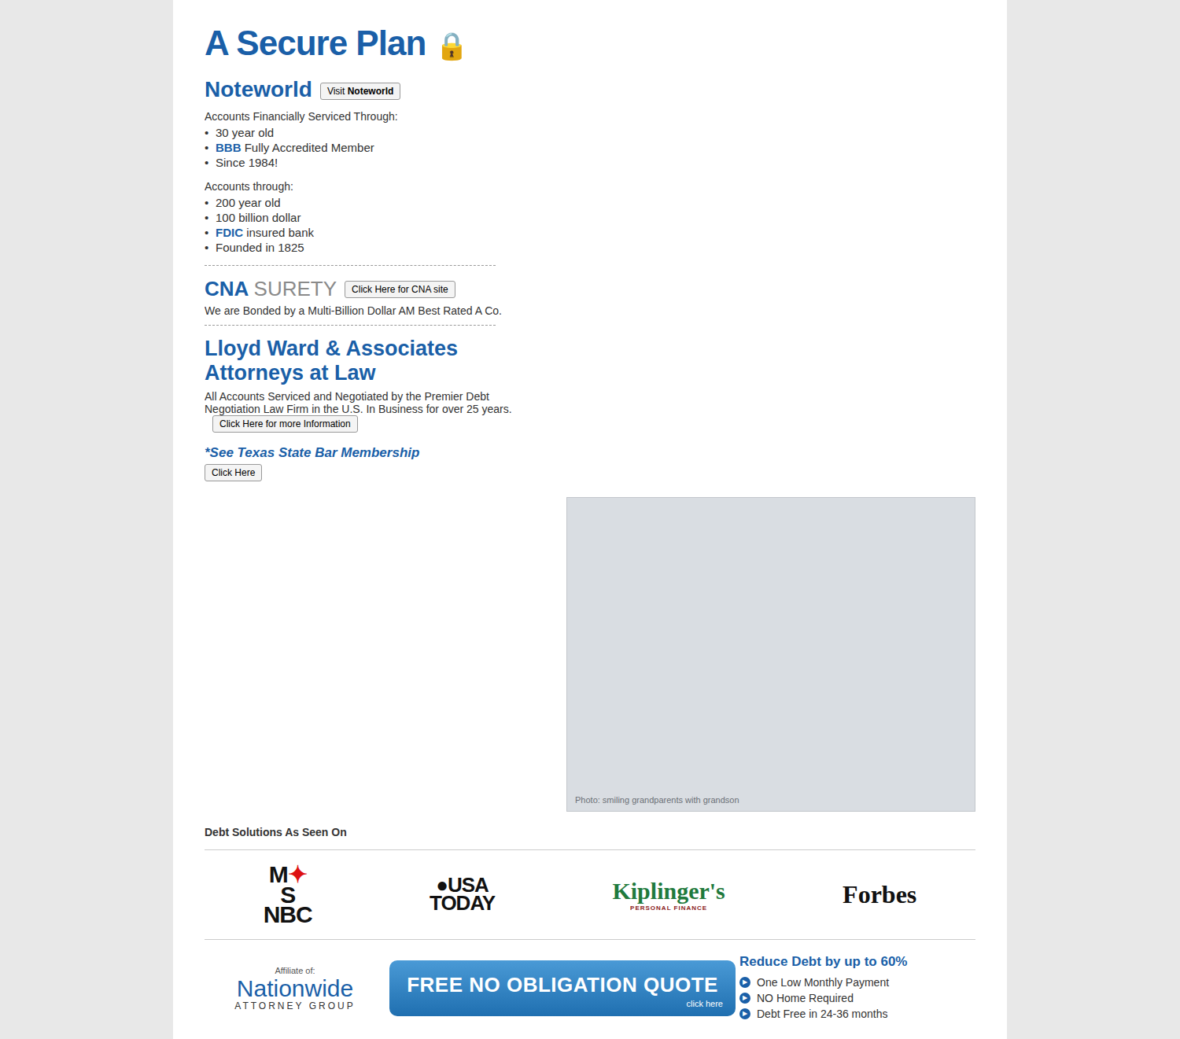A Secure Plan 🔒
Noteworld
Visit Noteworld
Accounts Financially Serviced Through:
30 year old
BBB Fully Accredited Member
Since 1984!
Accounts through:
200 year old
100 billion dollar
FDIC insured bank
Founded in 1825
CNA SURETY
Click Here for CNA site
We are Bonded by a Multi-Billion Dollar AM Best Rated A Co.
Lloyd Ward & Associates
Attorneys at Law
All Accounts Serviced and Negotiated by the Premier Debt Negotiation Law Firm in the U.S. In Business for over 25 years. Click Here for more Information
*See Texas State Bar Membership
Click Here
Photo: smiling grandparents with grandson
Debt Solutions As Seen On
M✦
S
NBC
●USA
TODAY
Kiplinger'sPERSONAL FINANCE
Forbes
Affiliate of:
Nationwide
ATTORNEY GROUP
FREE NO OBLIGATION QUOTE
click here
Reduce Debt by up to 60%
One Low Monthly Payment
NO Home Required
Debt Free in 24-36 months